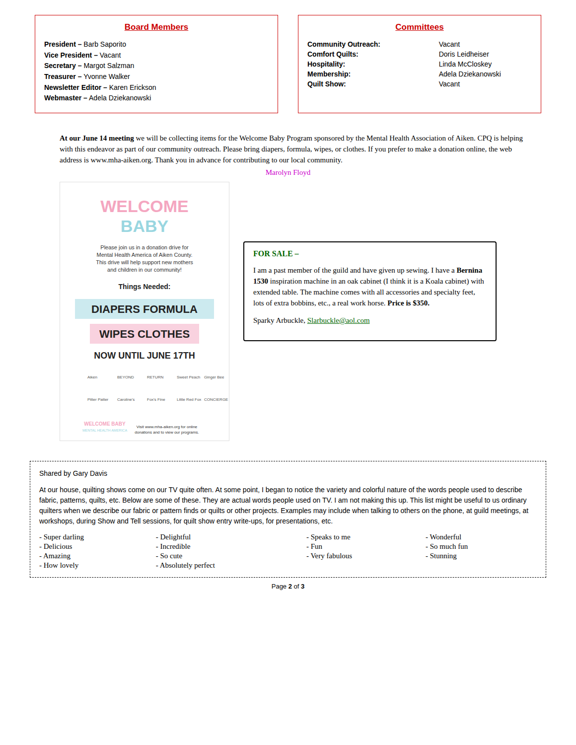Board Members
President – Barb Saporito
Vice President – Vacant
Secretary – Margot Salzman
Treasurer – Yvonne Walker
Newsletter Editor – Karen Erickson
Webmaster – Adela Dziekanowski
Committees
| Community Outreach: | Vacant |
| Comfort Quilts: | Doris Leidheiser |
| Hospitality: | Linda McCloskey |
| Membership: | Adela Dziekanowski |
| Quilt Show: | Vacant |
At our June 14 meeting we will be collecting items for the Welcome Baby Program sponsored by the Mental Health Association of Aiken. CPQ is helping with this endeavor as part of our community outreach. Please bring diapers, formula, wipes, or clothes. If you prefer to make a donation online, the web address is www.mha-aiken.org. Thank you in advance for contributing to our local community.
Marolyn Floyd
FOR SALE –
I am a past member of the guild and have given up sewing. I have a Bernina 1530 inspiration machine in an oak cabinet (I think it is a Koala cabinet) with extended table. The machine comes with all accessories and specialty feet, lots of extra bobbins, etc., a real work horse. Price is $350.
Sparky Arbuckle, Slarbuckle@aol.com
Shared by Gary Davis
At our house, quilting shows come on our TV quite often. At some point, I began to notice the variety and colorful nature of the words people used to describe fabric, patterns, quilts, etc. Below are some of these. They are actual words people used on TV. I am not making this up. This list might be useful to us ordinary quilters when we describe our fabric or pattern finds or quilts or other projects. Examples may include when talking to others on the phone, at guild meetings, at workshops, during Show and Tell sessions, for quilt show entry write-ups, for presentations, etc.
| - Super darling | - Delightful | - Speaks to me | - Wonderful |
| - Delicious | - Incredible | - Fun | - So much fun |
| - Amazing | - So cute | - Very fabulous | - Stunning |
| - How lovely | - Absolutely perfect | | |
Page 2 of 3